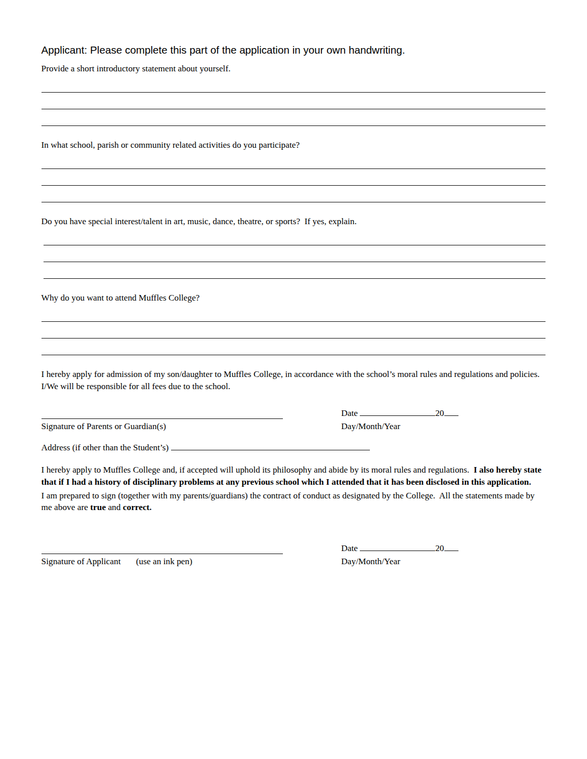Applicant: Please complete this part of the application in your own handwriting.
Provide a short introductory statement about yourself.
In what school, parish or community related activities do you participate?
Do you have special interest/talent in art, music, dance, theatre, or sports? If yes, explain.
Why do you want to attend Muffles College?
I hereby apply for admission of my son/daughter to Muffles College, in accordance with the school’s moral rules and regulations and policies. I/We will be responsible for all fees due to the school.
Date 20
Signature of Parents or Guardian(s)
Day/Month/Year
Address (if other than the Student’s)
I hereby apply to Muffles College and, if accepted will uphold its philosophy and abide by its moral rules and regulations. I also hereby state that if I had a history of disciplinary problems at any previous school which I attended that it has been disclosed in this application.
I am prepared to sign (together with my parents/guardians) the contract of conduct as designated by the College. All the statements made by me above are true and correct.
Date 20
Signature of Applicant (use an ink pen)
Day/Month/Year